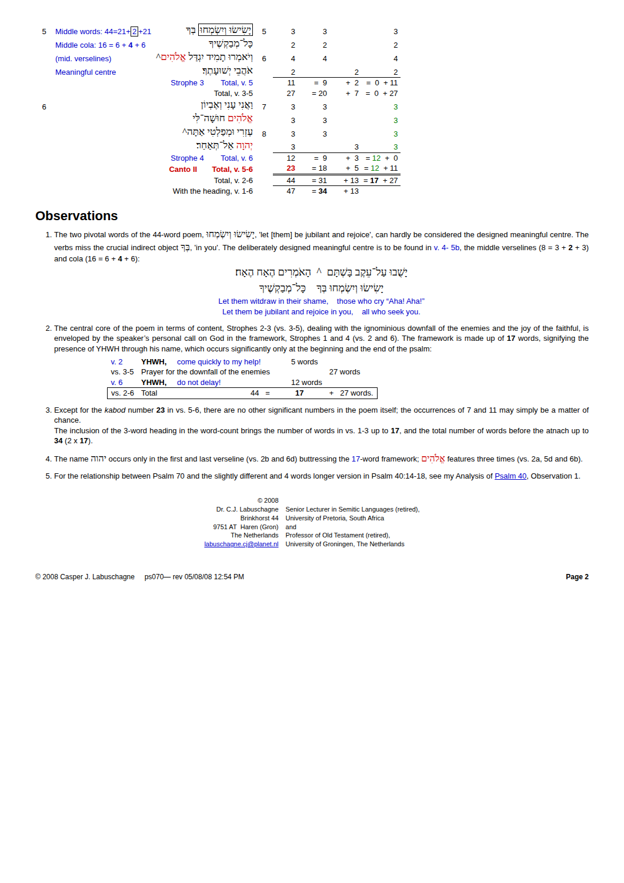| 5 | Middle words: 44=21+ 2 +21 | יָשִׂישׂוּ וְיִשְׂמְחוּ בְּךָ | 5 | 3 | 3 | | 3 |
| | Middle cola: 16 = 6 + 4 + 6 | כָּל־מְבַקְשֶׁיךָ | | 2 | 2 | | 2 |
| | (mid. verselines) | וְיֹאמְרוּ תָמִיד יִגְדַּל אֱלֹהִים ^ | 6 | 4 | 4 | | 4 |
| | Meaningful centre | אֹהֲבֵי יְשׁוּעָתֶךָ׃ | | 2 | | 2 | 2 |
| | | Strophe 3 Total, v. 5 | | 11 | = 9 | + 2 | = 0 + 11 |
| | | Total, v. 3-5 | | 27 | = 20 | + 7 | = 0 + 27 |
| 6 | | וַאֲנִי עָנִי וְאֶבְיוֹן | 7 | 3 | 3 | | 3 |
| | | אֱלֹהִים חוּשָׁה־לִּי | | 3 | 3 | | 3 |
| | | עֶזְרִי וּמְפַלְטִי אַתָּה^ | 8 | 3 | 3 | | 3 |
| | | יְהוָה אַל־תְּאַחַר׃ | | 3 | | 3 | 3 |
| | | Strophe 4 Total, v. 6 | | 12 | = 9 | + 3 | = 12 + 0 |
| | | Canto II Total, v. 5-6 | | 23 | = 18 | + 5 | = 12 + 11 |
| | | Total, v. 2-6 | | 44 | = 31 | + 13 | = 17 + 27 |
| | | With the heading, v. 1-6 | | 47 | = 34 | + 13 | |
Observations
The two pivotal words of the 44-word poem, יָשִׂישׂוּ וְיִשְׂמְחוּ, 'let [them] be jubilant and rejoice', can hardly be considered the designed meaningful centre. The verbs miss the crucial indirect object בְּךָ, 'in you'. The deliberately designed meaningful centre is to be found in v. 4- 5b, the middle verselines (8 = 3 + 2 + 3) and cola (16 = 6 + 4 + 6):
יָשֻׁבוּ עַל־עֵקֶב בָּשְׁתָּם ^ הָאֹמְרִים הֶאָח הֶאָח׃
יָשִׂישׂוּ וְיִשְׂמְחוּ בְּךָ כָּל־מְבַקְשֶׁיךָ
Let them witdraw in their shame, those who cry “Aha! Aha!”
Let them be jubilant and rejoice in you, all who seek you.
The central core of the poem in terms of content, Strophes 2-3 (vs. 3-5), dealing with the ignominious downfall of the enemies and the joy of the faithful, is enveloped by the speaker’s personal call on God in the framework, Strophes 1 and 4 (vs. 2 and 6). The framework is made up of 17 words, signifying the presence of YHWH through his name, which occurs significantly only at the beginning and the end of the psalm:
| v. 2 | YHWH, | come quickly to my help! | 5 words | |
| vs. 3-5 | Prayer for the downfall of the enemies | | 27 words |
| v. 6 | YHWH, | do not delay! | 12 words | |
| vs. 2-6 | Total | 44 = | 17 | + 27 words. |
Except for the kabod number 23 in vs. 5-6, there are no other significant numbers in the poem itself; the occurrences of 7 and 11 may simply be a matter of chance.
The inclusion of the 3-word heading in the word-count brings the number of words in vs. 1-3 up to 17, and the total number of words before the atnach up to 34 (2 x 17).
The name יהוה occurs only in the first and last verseline (vs. 2b and 6d) buttressing the 17-word framework; אֱלֹהִים features three times (vs. 2a, 5d and 6b).
For the relationship between Psalm 70 and the slightly different and 4 words longer version in Psalm 40:14-18, see my Analysis of Psalm 40, Observation 1.
| © 2008 | |
| Dr. C.J. Labuschagne | Senior Lecturer in Semitic Languages (retired), |
| Brinkhorst 44 | University of Pretoria, South Africa |
| 9751 AT Haren (Gron) | and |
| The Netherlands | Professor of Old Testament (retired), |
| labuschagne.cj@planet.nl | University of Groningen, The Netherlands |
© 2008 Casper J. Labuschagne ps070— rev 05/08/08 12:54 PM Page 2